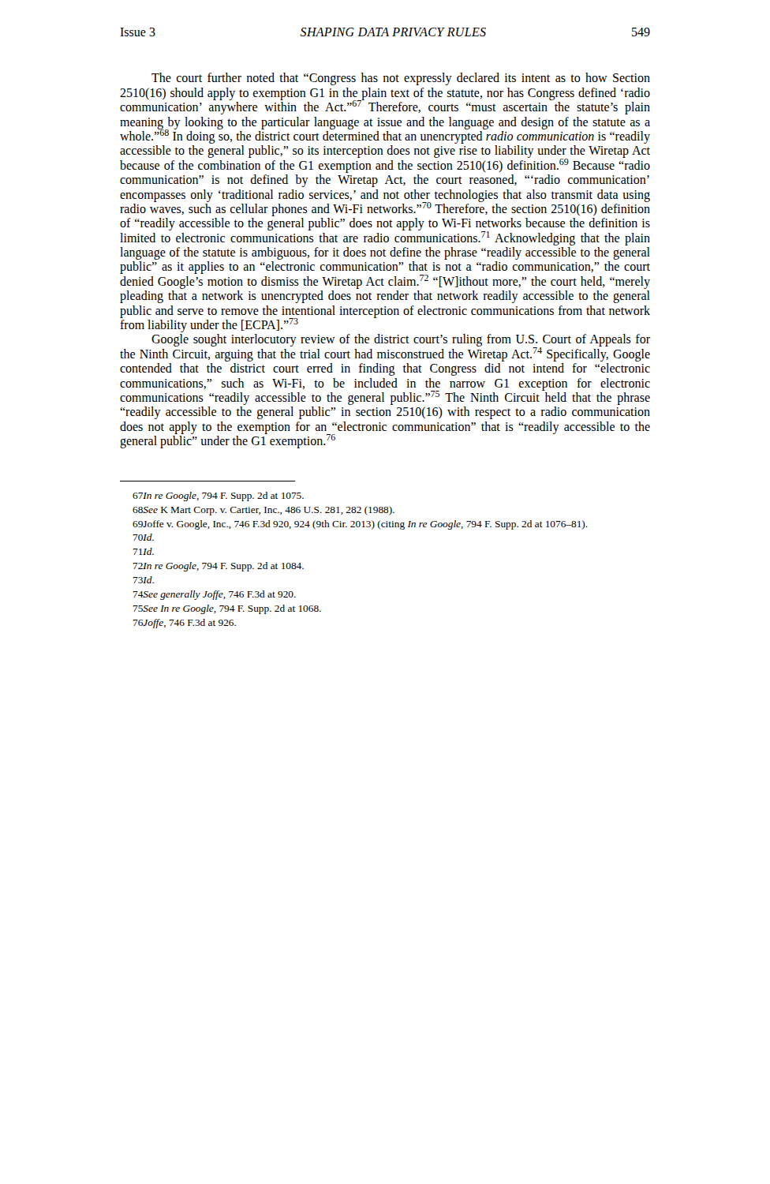Issue 3 Shaping Data Privacy Rules 549
The court further noted that “Congress has not expressly declared its intent as to how Section 2510(16) should apply to exemption G1 in the plain text of the statute, nor has Congress defined ‘radio communication’ anywhere within the Act.”67 Therefore, courts “must ascertain the statute’s plain meaning by looking to the particular language at issue and the language and design of the statute as a whole.”68 In doing so, the district court determined that an unencrypted radio communication is “readily accessible to the general public,” so its interception does not give rise to liability under the Wiretap Act because of the combination of the G1 exemption and the section 2510(16) definition.69 Because “radio communication” is not defined by the Wiretap Act, the court reasoned, “‘radio communication’ encompasses only ‘traditional radio services,’ and not other technologies that also transmit data using radio waves, such as cellular phones and Wi-Fi networks.”70 Therefore, the section 2510(16) definition of “readily accessible to the general public” does not apply to Wi-Fi networks because the definition is limited to electronic communications that are radio communications.71 Acknowledging that the plain language of the statute is ambiguous, for it does not define the phrase “readily accessible to the general public” as it applies to an “electronic communication” that is not a “radio communication,” the court denied Google’s motion to dismiss the Wiretap Act claim.72 “[W]ithout more,” the court held, “merely pleading that a network is unencrypted does not render that network readily accessible to the general public and serve to remove the intentional interception of electronic communications from that network from liability under the [ECPA].”73
Google sought interlocutory review of the district court’s ruling from U.S. Court of Appeals for the Ninth Circuit, arguing that the trial court had misconstrued the Wiretap Act.74 Specifically, Google contended that the district court erred in finding that Congress did not intend for “electronic communications,” such as Wi-Fi, to be included in the narrow G1 exception for electronic communications “readily accessible to the general public.”75 The Ninth Circuit held that the phrase “readily accessible to the general public” in section 2510(16) with respect to a radio communication does not apply to the exemption for an “electronic communication” that is “readily accessible to the general public” under the G1 exemption.76
67. In re Google, 794 F. Supp. 2d at 1075.
68. See K Mart Corp. v. Cartier, Inc., 486 U.S. 281, 282 (1988).
69. Joffe v. Google, Inc., 746 F.3d 920, 924 (9th Cir. 2013) (citing In re Google, 794 F. Supp. 2d at 1076–81).
70. Id.
71. Id.
72. In re Google, 794 F. Supp. 2d at 1084.
73. Id.
74. See generally Joffe, 746 F.3d at 920.
75. See In re Google, 794 F. Supp. 2d at 1068.
76. Joffe, 746 F.3d at 926.